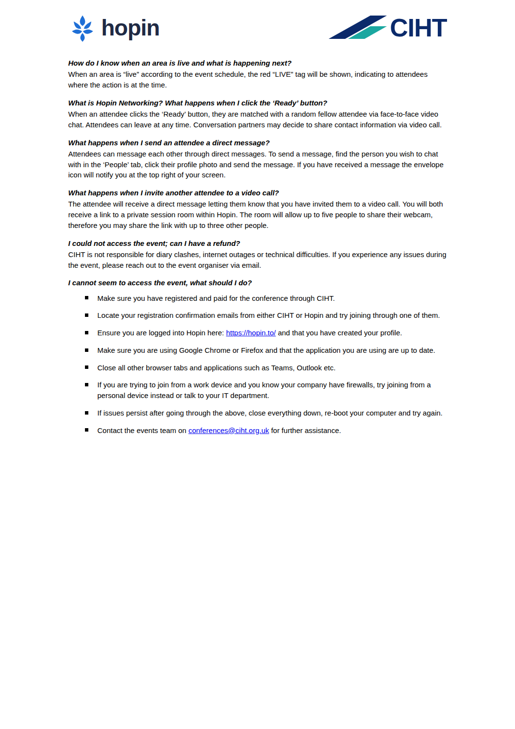hopin
CIHT
How do I know when an area is live and what is happening next?
When an area is “live” according to the event schedule, the red “LIVE” tag will be shown, indicating to attendees where the action is at the time.
What is Hopin Networking? What happens when I click the ‘Ready’ button?
When an attendee clicks the ‘Ready’ button, they are matched with a random fellow attendee via face-to-face video chat. Attendees can leave at any time. Conversation partners may decide to share contact information via video call.
What happens when I send an attendee a direct message?
Attendees can message each other through direct messages. To send a message, find the person you wish to chat with in the ‘People’ tab, click their profile photo and send the message. If you have received a message the envelope icon will notify you at the top right of your screen.
What happens when I invite another attendee to a video call?
The attendee will receive a direct message letting them know that you have invited them to a video call. You will both receive a link to a private session room within Hopin. The room will allow up to five people to share their webcam, therefore you may share the link with up to three other people.
I could not access the event; can I have a refund?
CIHT is not responsible for diary clashes, internet outages or technical difficulties. If you experience any issues during the event, please reach out to the event organiser via email.
I cannot seem to access the event, what should I do?
Make sure you have registered and paid for the conference through CIHT.
Locate your registration confirmation emails from either CIHT or Hopin and try joining through one of them.
Ensure you are logged into Hopin here: https://hopin.to/ and that you have created your profile.
Make sure you are using Google Chrome or Firefox and that the application you are using are up to date.
Close all other browser tabs and applications such as Teams, Outlook etc.
If you are trying to join from a work device and you know your company have firewalls, try joining from a personal device instead or talk to your IT department.
If issues persist after going through the above, close everything down, re-boot your computer and try again.
Contact the events team on conferences@ciht.org.uk for further assistance.